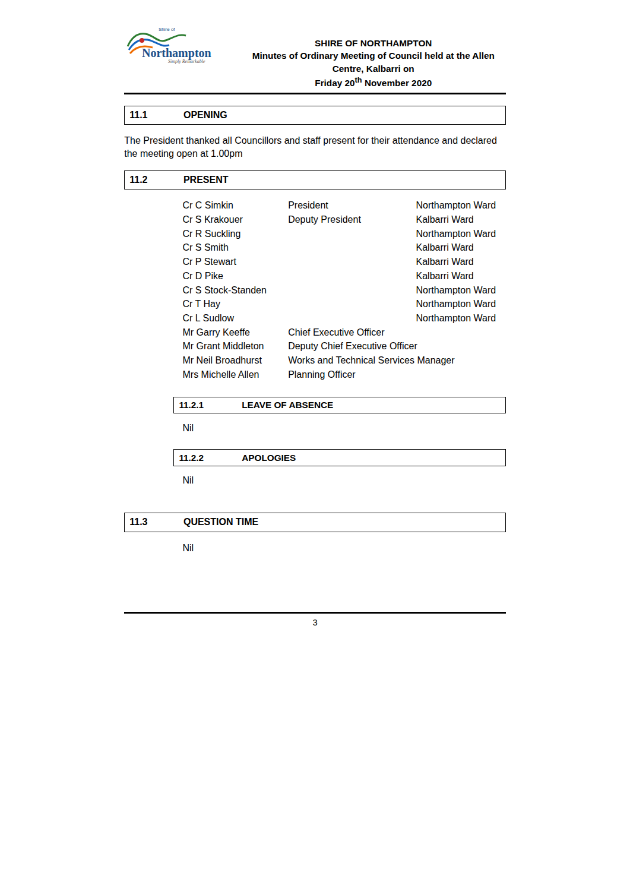Shire of Northampton Simply Remarkable
SHIRE OF NORTHAMPTON Minutes of Ordinary Meeting of Council held at the Allen Centre, Kalbarri on Friday 20th November 2020
11.1 OPENING
The President thanked all Councillors and staff present for their attendance and declared the meeting open at 1.00pm
11.2 PRESENT
| Cr C Simkin | President | Northampton Ward |
| Cr S Krakouer | Deputy President | Kalbarri Ward |
| Cr R Suckling | | Northampton Ward |
| Cr S Smith | | Kalbarri Ward |
| Cr P Stewart | | Kalbarri Ward |
| Cr D Pike | | Kalbarri Ward |
| Cr S Stock-Standen | | Northampton Ward |
| Cr T Hay | | Northampton Ward |
| Cr L Sudlow | | Northampton Ward |
| Mr Garry Keeffe | Chief Executive Officer |
| Mr Grant Middleton | Deputy Chief Executive Officer |
| Mr Neil Broadhurst | Works and Technical Services Manager |
| Mrs Michelle Allen | Planning Officer |
11.2.1 LEAVE OF ABSENCE
Nil
11.2.2 APOLOGIES
Nil
11.3 QUESTION TIME
Nil
3